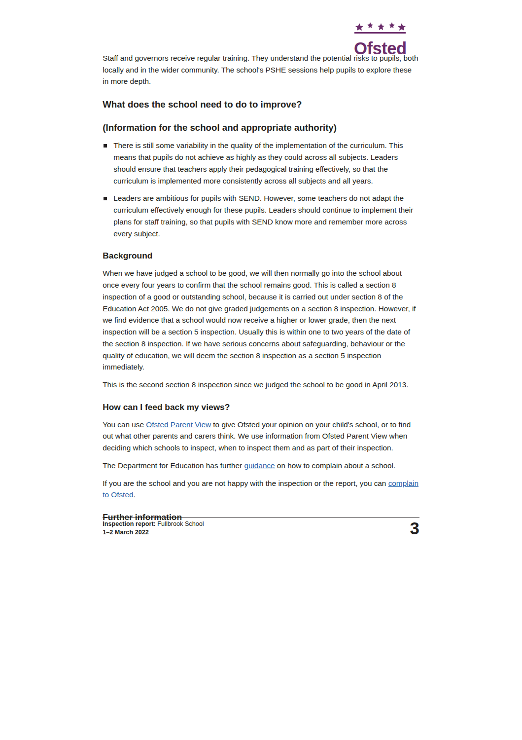Ofsted
Staff and governors receive regular training. They understand the potential risks to pupils, both locally and in the wider community. The school's PSHE sessions help pupils to explore these in more depth.
What does the school need to do to improve?
(Information for the school and appropriate authority)
There is still some variability in the quality of the implementation of the curriculum. This means that pupils do not achieve as highly as they could across all subjects. Leaders should ensure that teachers apply their pedagogical training effectively, so that the curriculum is implemented more consistently across all subjects and all years.
Leaders are ambitious for pupils with SEND. However, some teachers do not adapt the curriculum effectively enough for these pupils. Leaders should continue to implement their plans for staff training, so that pupils with SEND know more and remember more across every subject.
Background
When we have judged a school to be good, we will then normally go into the school about once every four years to confirm that the school remains good. This is called a section 8 inspection of a good or outstanding school, because it is carried out under section 8 of the Education Act 2005. We do not give graded judgements on a section 8 inspection. However, if we find evidence that a school would now receive a higher or lower grade, then the next inspection will be a section 5 inspection. Usually this is within one to two years of the date of the section 8 inspection. If we have serious concerns about safeguarding, behaviour or the quality of education, we will deem the section 8 inspection as a section 5 inspection immediately.
This is the second section 8 inspection since we judged the school to be good in April 2013.
How can I feed back my views?
You can use Ofsted Parent View to give Ofsted your opinion on your child's school, or to find out what other parents and carers think. We use information from Ofsted Parent View when deciding which schools to inspect, when to inspect them and as part of their inspection.
The Department for Education has further guidance on how to complain about a school.
If you are the school and you are not happy with the inspection or the report, you can complain to Ofsted.
Further information
Inspection report: Fullbrook School
1–2 March 2022
3